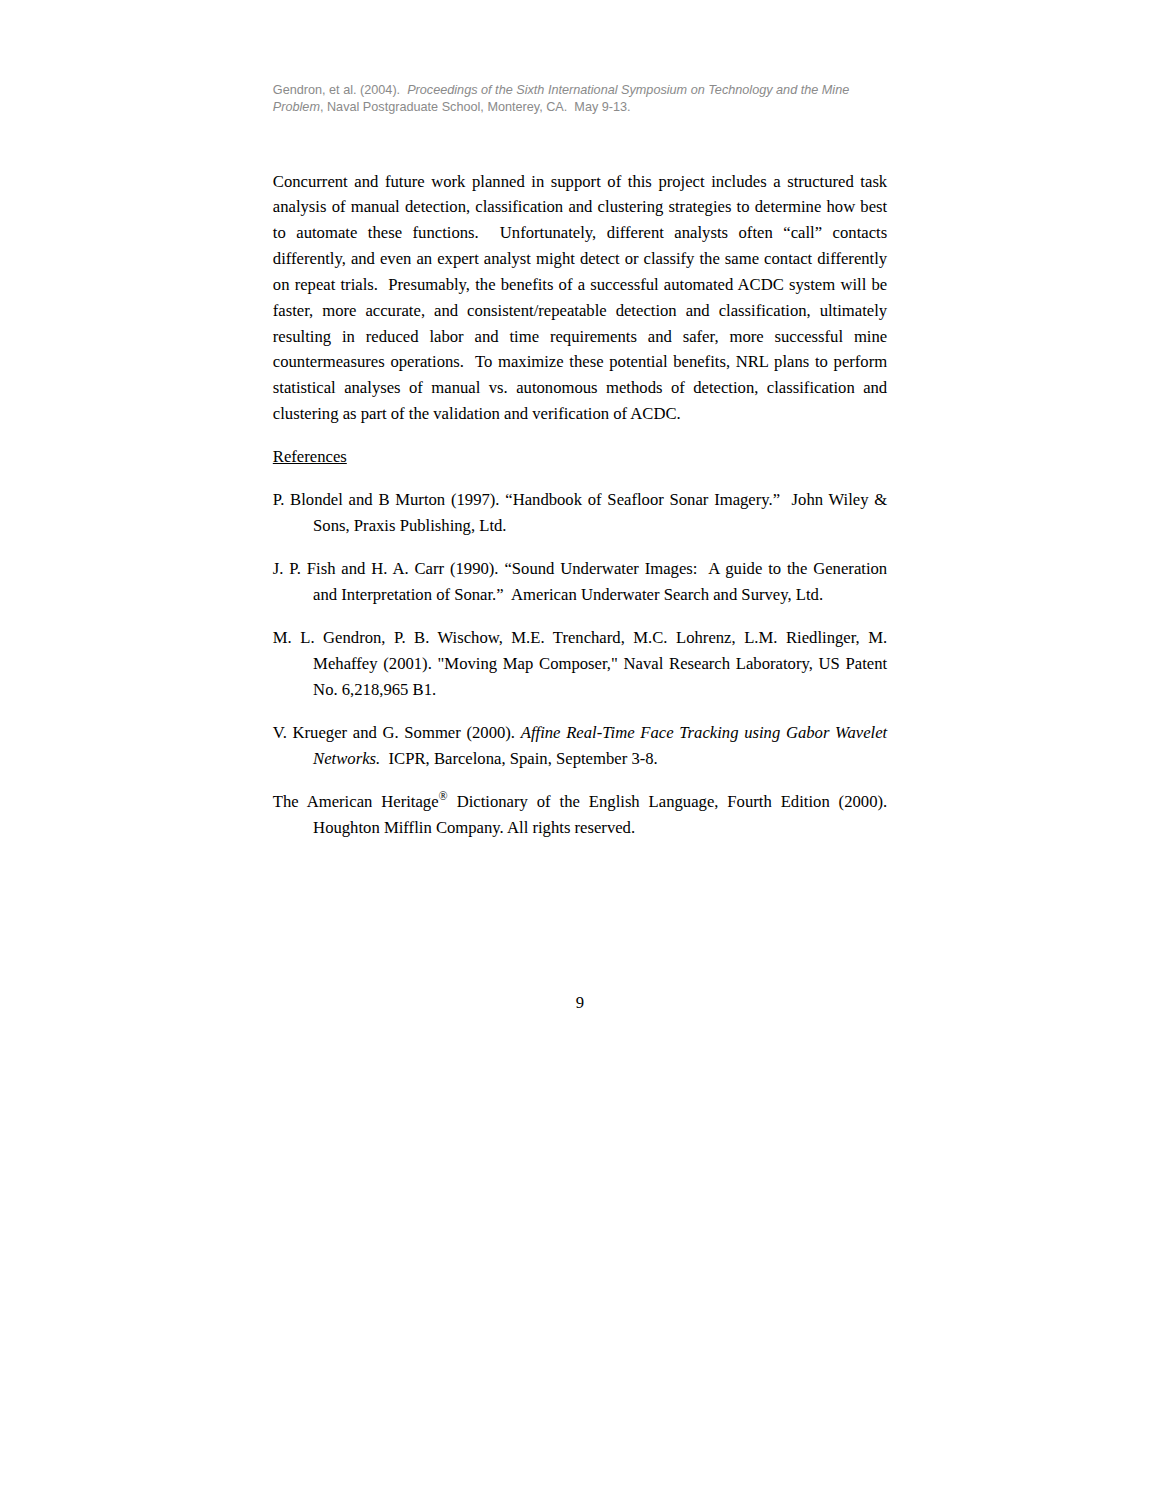Gendron, et al. (2004). Proceedings of the Sixth International Symposium on Technology and the Mine Problem, Naval Postgraduate School, Monterey, CA. May 9-13.
Concurrent and future work planned in support of this project includes a structured task analysis of manual detection, classification and clustering strategies to determine how best to automate these functions. Unfortunately, different analysts often “call” contacts differently, and even an expert analyst might detect or classify the same contact differently on repeat trials. Presumably, the benefits of a successful automated ACDC system will be faster, more accurate, and consistent/repeatable detection and classification, ultimately resulting in reduced labor and time requirements and safer, more successful mine countermeasures operations. To maximize these potential benefits, NRL plans to perform statistical analyses of manual vs. autonomous methods of detection, classification and clustering as part of the validation and verification of ACDC.
References
P. Blondel and B Murton (1997). “Handbook of Seafloor Sonar Imagery.” John Wiley & Sons, Praxis Publishing, Ltd.
J. P. Fish and H. A. Carr (1990). “Sound Underwater Images: A guide to the Generation and Interpretation of Sonar.” American Underwater Search and Survey, Ltd.
M. L. Gendron, P. B. Wischow, M.E. Trenchard, M.C. Lohrenz, L.M. Riedlinger, M. Mehaffey (2001). "Moving Map Composer," Naval Research Laboratory, US Patent No. 6,218,965 B1.
V. Krueger and G. Sommer (2000). Affine Real-Time Face Tracking using Gabor Wavelet Networks. ICPR, Barcelona, Spain, September 3-8.
The American Heritage® Dictionary of the English Language, Fourth Edition (2000). Houghton Mifflin Company. All rights reserved.
9